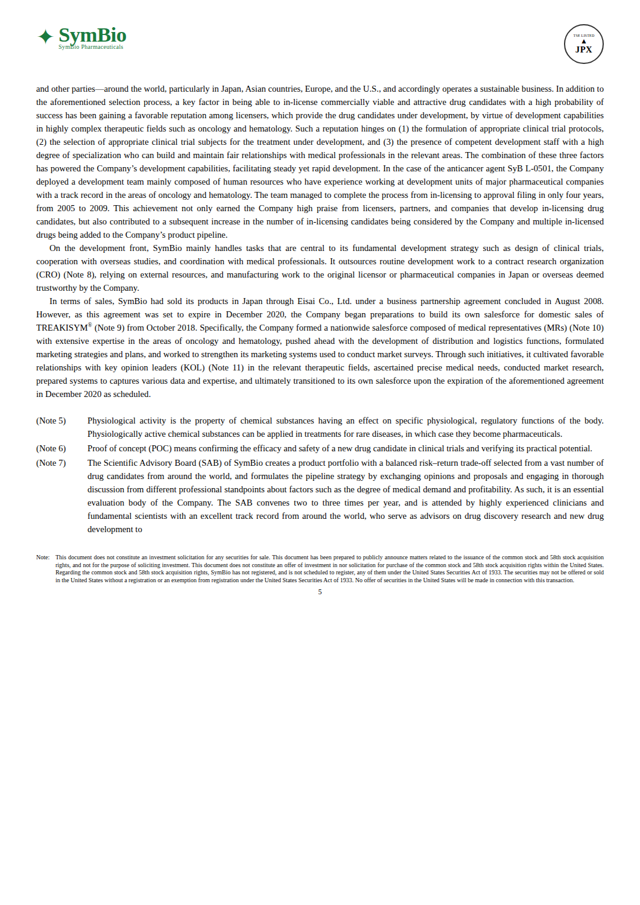✦
SymBio
SymBio Pharmaceuticals
TSE LISTED
▲
JPX
and other parties—around the world, particularly in Japan, Asian countries, Europe, and the U.S., and accordingly operates a sustainable business. In addition to the aforementioned selection process, a key factor in being able to in-license commercially viable and attractive drug candidates with a high probability of success has been gaining a favorable reputation among licensers, which provide the drug candidates under development, by virtue of development capabilities in highly complex therapeutic fields such as oncology and hematology. Such a reputation hinges on (1) the formulation of appropriate clinical trial protocols, (2) the selection of appropriate clinical trial subjects for the treatment under development, and (3) the presence of competent development staff with a high degree of specialization who can build and maintain fair relationships with medical professionals in the relevant areas. The combination of these three factors has powered the Company’s development capabilities, facilitating steady yet rapid development. In the case of the anticancer agent SyB L-0501, the Company deployed a development team mainly composed of human resources who have experience working at development units of major pharmaceutical companies with a track record in the areas of oncology and hematology. The team managed to complete the process from in-licensing to approval filing in only four years, from 2005 to 2009. This achievement not only earned the Company high praise from licensers, partners, and companies that develop in-licensing drug candidates, but also contributed to a subsequent increase in the number of in-licensing candidates being considered by the Company and multiple in-licensed drugs being added to the Company’s product pipeline.
On the development front, SymBio mainly handles tasks that are central to its fundamental development strategy such as design of clinical trials, cooperation with overseas studies, and coordination with medical professionals. It outsources routine development work to a contract research organization (CRO) (Note 8), relying on external resources, and manufacturing work to the original licensor or pharmaceutical companies in Japan or overseas deemed trustworthy by the Company.
In terms of sales, SymBio had sold its products in Japan through Eisai Co., Ltd. under a business partnership agreement concluded in August 2008. However, as this agreement was set to expire in December 2020, the Company began preparations to build its own salesforce for domestic sales of TREAKISYM® (Note 9) from October 2018. Specifically, the Company formed a nationwide salesforce composed of medical representatives (MRs) (Note 10) with extensive expertise in the areas of oncology and hematology, pushed ahead with the development of distribution and logistics functions, formulated marketing strategies and plans, and worked to strengthen its marketing systems used to conduct market surveys. Through such initiatives, it cultivated favorable relationships with key opinion leaders (KOL) (Note 11) in the relevant therapeutic fields, ascertained precise medical needs, conducted market research, prepared systems to captures various data and expertise, and ultimately transitioned to its own salesforce upon the expiration of the aforementioned agreement in December 2020 as scheduled.
(Note 5)
Physiological activity is the property of chemical substances having an effect on specific physiological, regulatory functions of the body. Physiologically active chemical substances can be applied in treatments for rare diseases, in which case they become pharmaceuticals.
(Note 6)
Proof of concept (POC) means confirming the efficacy and safety of a new drug candidate in clinical trials and verifying its practical potential.
(Note 7)
The Scientific Advisory Board (SAB) of SymBio creates a product portfolio with a balanced risk–return trade-off selected from a vast number of drug candidates from around the world, and formulates the pipeline strategy by exchanging opinions and proposals and engaging in thorough discussion from different professional standpoints about factors such as the degree of medical demand and profitability. As such, it is an essential evaluation body of the Company. The SAB convenes two to three times per year, and is attended by highly experienced clinicians and fundamental scientists with an excellent track record from around the world, who serve as advisors on drug discovery research and new drug development to
Note:
This document does not constitute an investment solicitation for any securities for sale. This document has been prepared to publicly announce matters related to the issuance of the common stock and 58th stock acquisition rights, and not for the purpose of soliciting investment. This document does not constitute an offer of investment in nor solicitation for purchase of the common stock and 58th stock acquisition rights within the United States. Regarding the common stock and 58th stock acquisition rights, SymBio has not registered, and is not scheduled to register, any of them under the United States Securities Act of 1933. The securities may not be offered or sold in the United States without a registration or an exemption from registration under the United States Securities Act of 1933. No offer of securities in the United States will be made in connection with this transaction.
5